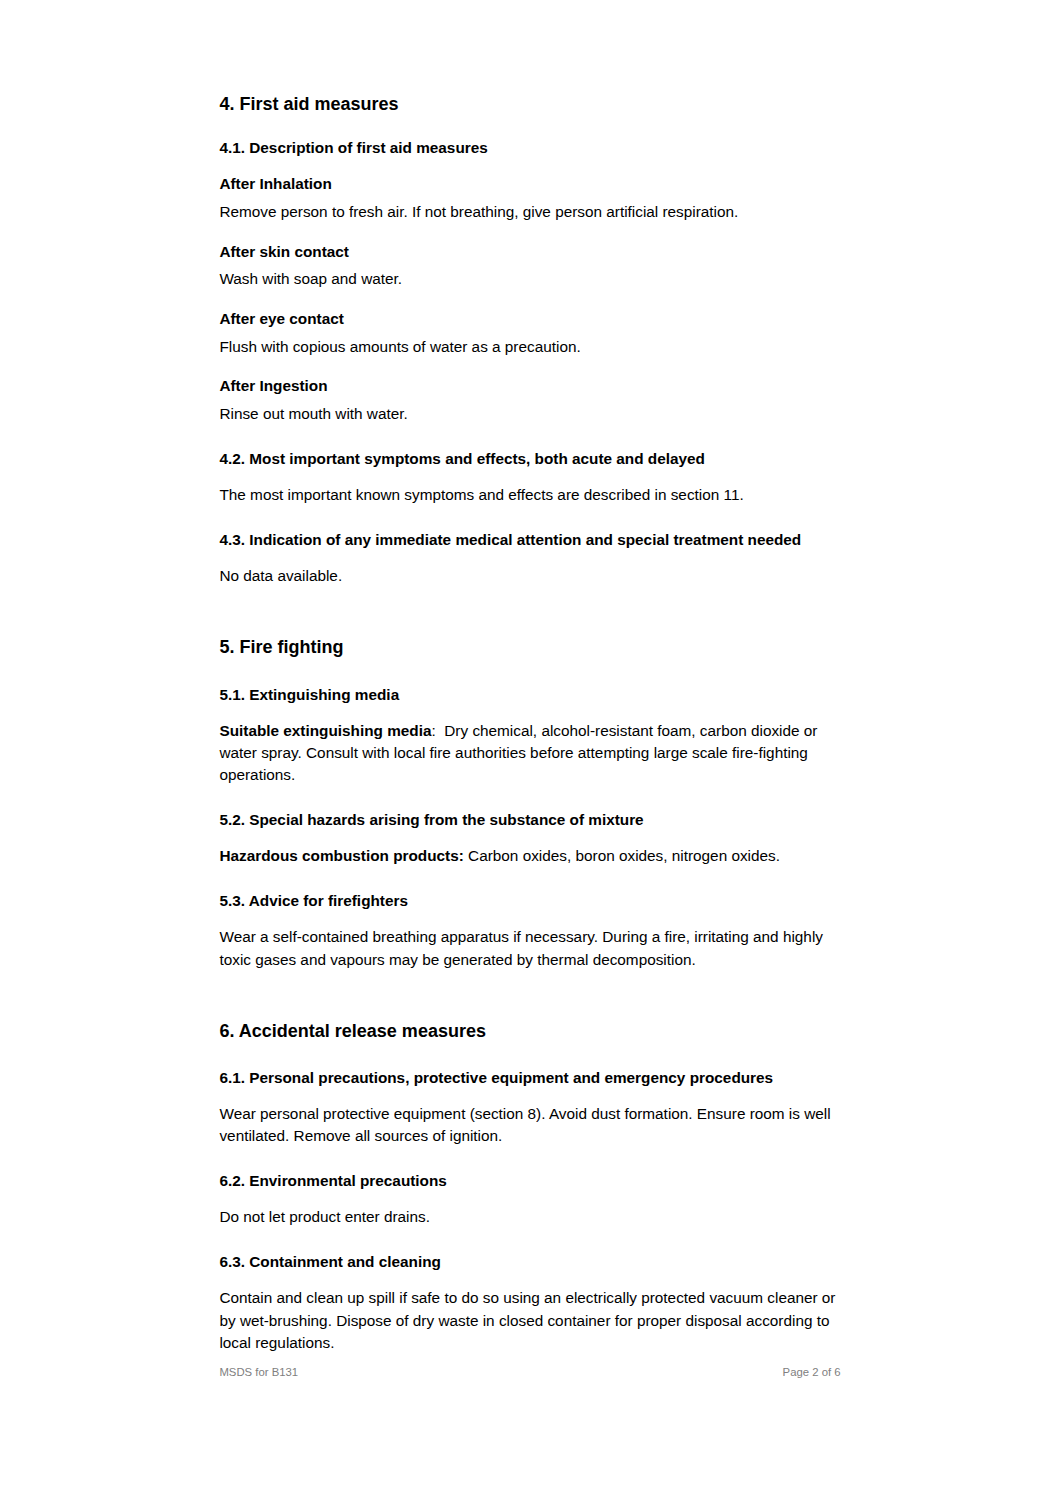4. First aid measures
4.1. Description of first aid measures
After Inhalation
Remove person to fresh air. If not breathing, give person artificial respiration.
After skin contact
Wash with soap and water.
After eye contact
Flush with copious amounts of water as a precaution.
After Ingestion
Rinse out mouth with water.
4.2. Most important symptoms and effects, both acute and delayed
The most important known symptoms and effects are described in section 11.
4.3. Indication of any immediate medical attention and special treatment needed
No data available.
5. Fire fighting
5.1. Extinguishing media
Suitable extinguishing media: Dry chemical, alcohol-resistant foam, carbon dioxide or water spray. Consult with local fire authorities before attempting large scale fire-fighting operations.
5.2. Special hazards arising from the substance of mixture
Hazardous combustion products: Carbon oxides, boron oxides, nitrogen oxides.
5.3. Advice for firefighters
Wear a self-contained breathing apparatus if necessary. During a fire, irritating and highly toxic gases and vapours may be generated by thermal decomposition.
6. Accidental release measures
6.1. Personal precautions, protective equipment and emergency procedures
Wear personal protective equipment (section 8). Avoid dust formation. Ensure room is well ventilated. Remove all sources of ignition.
6.2. Environmental precautions
Do not let product enter drains.
6.3. Containment and cleaning
Contain and clean up spill if safe to do so using an electrically protected vacuum cleaner or by wet-brushing. Dispose of dry waste in closed container for proper disposal according to local regulations.
MSDS for B131 Page 2 of 6